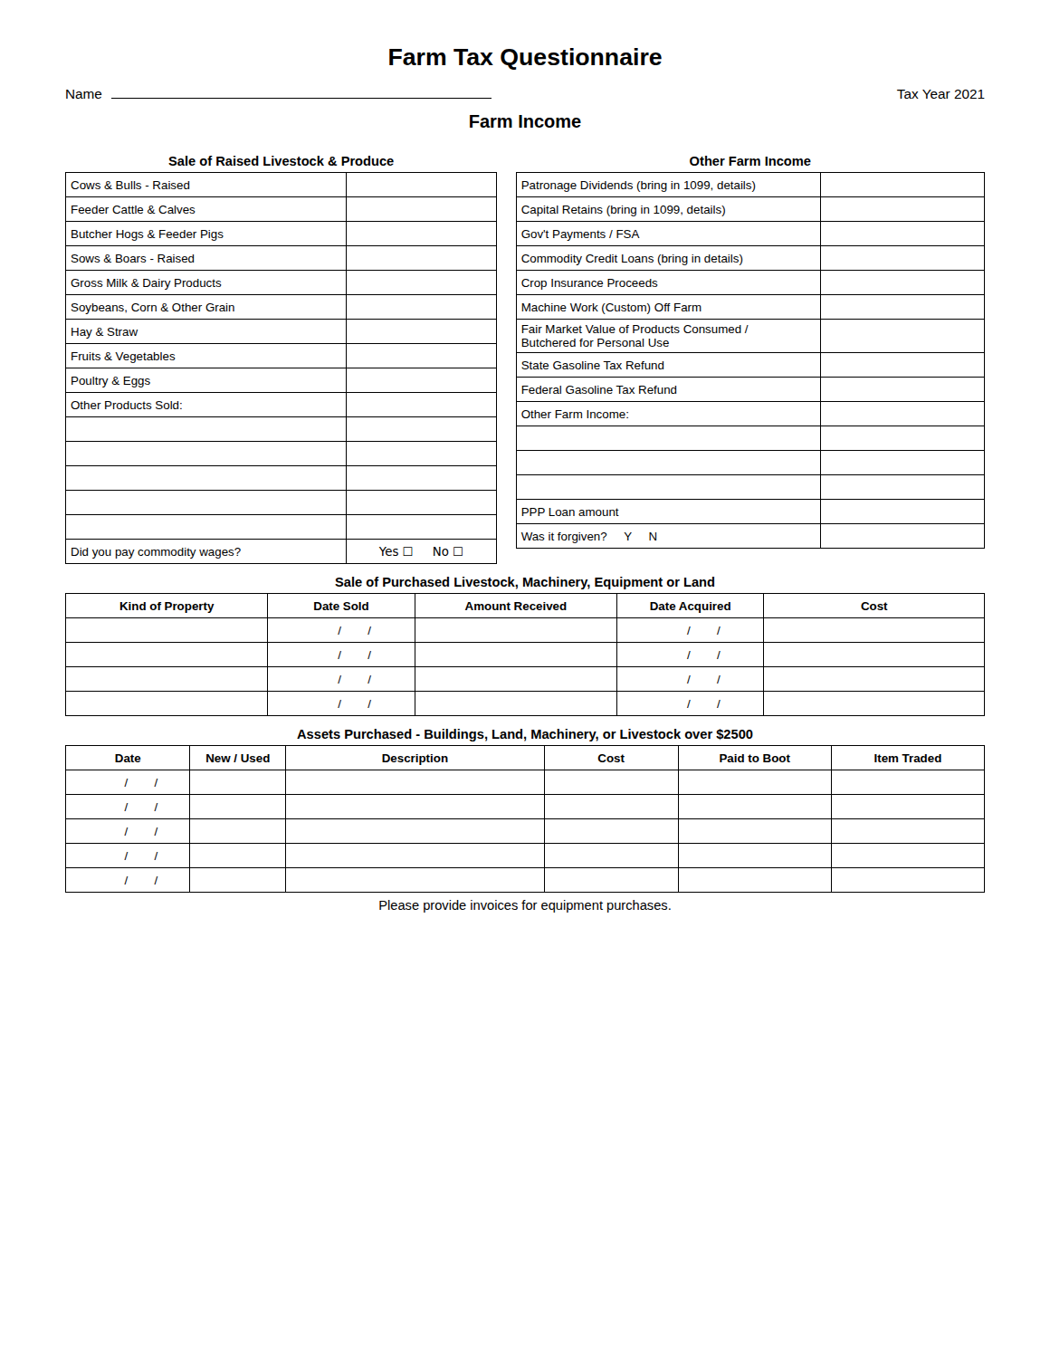Farm Tax Questionnaire
Name
Tax Year 2021
Farm Income
| Sale of Raised Livestock & Produce / Cows & Bulls - Raised / / / Feeder Cattle & Calves / / / Butcher Hogs & Feeder Pigs / / / Sows & Boars - Raised / / / Gross Milk & Dairy Products / / / Soybeans, Corn & Other Grain / / / Hay & Straw / / / Fruits & Vegetables / / / Poultry & Eggs / / / Other Products Sold: / / / Did you pay commodity wages? / Yes ☐ No ☐ / | Other Farm Income / Patronage Dividends (bring in 1099, details) / / / Capital Retains (bring in 1099, details) / / / Gov't Payments / FSA / / / Commodity Credit Loans (bring in details) / / / Crop Insurance Proceeds / / / Machine Work (Custom) Off Farm / / / Fair Market Value of Products Consumed / Butchered for Personal Use / / / State Gasoline Tax Refund / / / Federal Gasoline Tax Refund / / / Other Farm Income: / / / PPP Loan amount / / / Was it forgiven? Y N / / |
Sale of Purchased Livestock, Machinery, Equipment or Land
| Kind of Property | Date Sold | Amount Received | Date Acquired | Cost |
| --- | --- | --- | --- | --- |
| | / / | | / / | |
| | / / | | / / | |
| | / / | | / / | |
| | / / | | / / | |
Assets Purchased - Buildings, Land, Machinery, or Livestock over $2500
| Date | New / Used | Description | Cost | Paid to Boot | Item Traded |
| --- | --- | --- | --- | --- | --- |
| / / | | | | | |
| / / | | | | | |
| / / | | | | | |
| / / | | | | | |
| / / | | | | | |
Please provide invoices for equipment purchases.